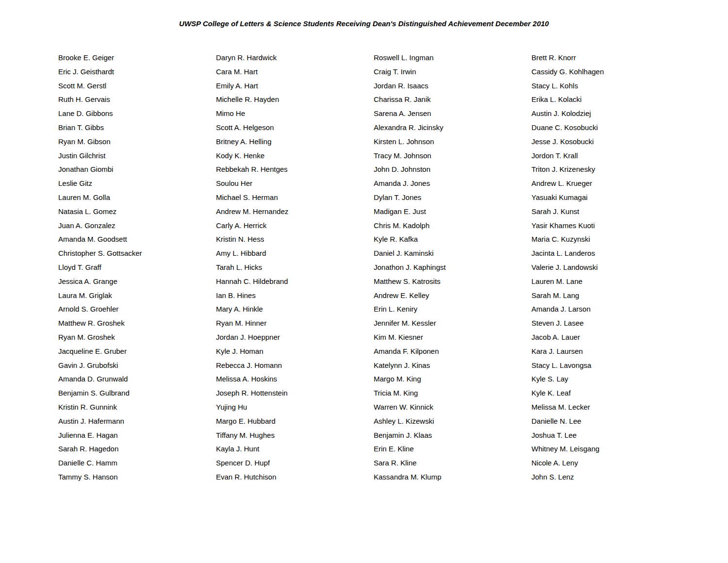UWSP College of Letters & Science Students Receiving Dean's Distinguished Achievement December 2010
Brooke E. Geiger
Eric J. Geisthardt
Scott M. Gerstl
Ruth H. Gervais
Lane D. Gibbons
Brian T. Gibbs
Ryan M. Gibson
Justin Gilchrist
Jonathan Giombi
Leslie Gitz
Lauren M. Golla
Natasia L. Gomez
Juan A. Gonzalez
Amanda M. Goodsett
Christopher S. Gottsacker
Lloyd T. Graff
Jessica A. Grange
Laura M. Griglak
Arnold S. Groehler
Matthew R. Groshek
Ryan M. Groshek
Jacqueline E. Gruber
Gavin J. Grubofski
Amanda D. Grunwald
Benjamin S. Gulbrand
Kristin R. Gunnink
Austin J. Hafermann
Julienna E. Hagan
Sarah R. Hagedon
Danielle C. Hamm
Tammy S. Hanson
Daryn R. Hardwick
Cara M. Hart
Emily A. Hart
Michelle R. Hayden
Mimo He
Scott A. Helgeson
Britney A. Helling
Kody K. Henke
Rebbekah R. Hentges
Soulou Her
Michael S. Herman
Andrew M. Hernandez
Carly A. Herrick
Kristin N. Hess
Amy L. Hibbard
Tarah L. Hicks
Hannah C. Hildebrand
Ian B. Hines
Mary A. Hinkle
Ryan M. Hinner
Jordan J. Hoeppner
Kyle J. Homan
Rebecca J. Homann
Melissa A. Hoskins
Joseph R. Hottenstein
Yujing Hu
Margo E. Hubbard
Tiffany M. Hughes
Kayla J. Hunt
Spencer D. Hupf
Evan R. Hutchison
Roswell L. Ingman
Craig T. Irwin
Jordan R. Isaacs
Charissa R. Janik
Sarena A. Jensen
Alexandra R. Jicinsky
Kirsten L. Johnson
Tracy M. Johnson
John D. Johnston
Amanda J. Jones
Dylan T. Jones
Madigan E. Just
Chris M. Kadolph
Kyle R. Kafka
Daniel J. Kaminski
Jonathon J. Kaphingst
Matthew S. Katrosits
Andrew E. Kelley
Erin L. Keniry
Jennifer M. Kessler
Kim M. Kiesner
Amanda F. Kilponen
Katelynn J. Kinas
Margo M. King
Tricia M. King
Warren W. Kinnick
Ashley L. Kizewski
Benjamin J. Klaas
Erin E. Kline
Sara R. Kline
Kassandra M. Klump
Brett R. Knorr
Cassidy G. Kohlhagen
Stacy L. Kohls
Erika L. Kolacki
Austin J. Kolodziej
Duane C. Kosobucki
Jesse J. Kosobucki
Jordon T. Krall
Triton J. Krizenesky
Andrew L. Krueger
Yasuaki Kumagai
Sarah J. Kunst
Yasir Khames Kuoti
Maria C. Kuzynski
Jacinta L. Landeros
Valerie J. Landowski
Lauren M. Lane
Sarah M. Lang
Amanda J. Larson
Steven J. Lasee
Jacob A. Lauer
Kara J. Laursen
Stacy L. Lavongsa
Kyle S. Lay
Kyle K. Leaf
Melissa M. Lecker
Danielle N. Lee
Joshua T. Lee
Whitney M. Leisgang
Nicole A. Leny
John S. Lenz